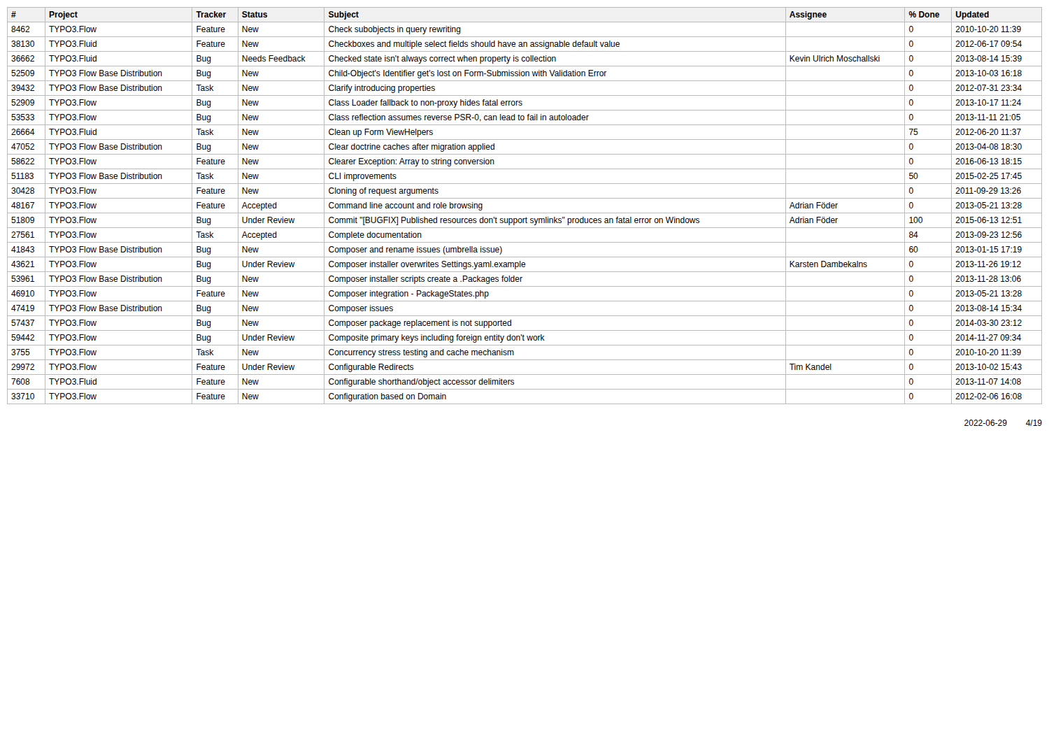| # | Project | Tracker | Status | Subject | Assignee | % Done | Updated |
| --- | --- | --- | --- | --- | --- | --- | --- |
| 8462 | TYPO3.Flow | Feature | New | Check subobjects in query rewriting | | 0 | 2010-10-20 11:39 |
| 38130 | TYPO3.Fluid | Feature | New | Checkboxes and multiple select fields should have an assignable default value | | 0 | 2012-06-17 09:54 |
| 36662 | TYPO3.Fluid | Bug | Needs Feedback | Checked state isn't always correct when property is collection | Kevin Ulrich Moschallski | 0 | 2013-08-14 15:39 |
| 52509 | TYPO3 Flow Base Distribution | Bug | New | Child-Object's Identifier get's lost on Form-Submission with Validation Error | | 0 | 2013-10-03 16:18 |
| 39432 | TYPO3 Flow Base Distribution | Task | New | Clarify introducing properties | | 0 | 2012-07-31 23:34 |
| 52909 | TYPO3.Flow | Bug | New | Class Loader fallback to non-proxy hides fatal errors | | 0 | 2013-10-17 11:24 |
| 53533 | TYPO3.Flow | Bug | New | Class reflection assumes reverse PSR-0, can lead to fail in autoloader | | 0 | 2013-11-11 21:05 |
| 26664 | TYPO3.Fluid | Task | New | Clean up Form ViewHelpers | | 75 | 2012-06-20 11:37 |
| 47052 | TYPO3 Flow Base Distribution | Bug | New | Clear doctrine caches after migration applied | | 0 | 2013-04-08 18:30 |
| 58622 | TYPO3.Flow | Feature | New | Clearer Exception: Array to string conversion | | 0 | 2016-06-13 18:15 |
| 51183 | TYPO3 Flow Base Distribution | Task | New | CLI improvements | | 50 | 2015-02-25 17:45 |
| 30428 | TYPO3.Flow | Feature | New | Cloning of request arguments | | 0 | 2011-09-29 13:26 |
| 48167 | TYPO3.Flow | Feature | Accepted | Command line account and role browsing | Adrian Föder | 0 | 2013-05-21 13:28 |
| 51809 | TYPO3.Flow | Bug | Under Review | Commit "[BUGFIX] Published resources don't support symlinks" produces an fatal error on Windows | Adrian Föder | 100 | 2015-06-13 12:51 |
| 27561 | TYPO3.Flow | Task | Accepted | Complete documentation | | 84 | 2013-09-23 12:56 |
| 41843 | TYPO3 Flow Base Distribution | Bug | New | Composer and rename issues (umbrella issue) | | 60 | 2013-01-15 17:19 |
| 43621 | TYPO3.Flow | Bug | Under Review | Composer installer overwrites Settings.yaml.example | Karsten Dambekalns | 0 | 2013-11-26 19:12 |
| 53961 | TYPO3 Flow Base Distribution | Bug | New | Composer installer scripts create a .Packages folder | | 0 | 2013-11-28 13:06 |
| 46910 | TYPO3.Flow | Feature | New | Composer integration - PackageStates.php | | 0 | 2013-05-21 13:28 |
| 47419 | TYPO3 Flow Base Distribution | Bug | New | Composer issues | | 0 | 2013-08-14 15:34 |
| 57437 | TYPO3.Flow | Bug | New | Composer package replacement is not supported | | 0 | 2014-03-30 23:12 |
| 59442 | TYPO3.Flow | Bug | Under Review | Composite primary keys including foreign entity don't work | | 0 | 2014-11-27 09:34 |
| 3755 | TYPO3.Flow | Task | New | Concurrency stress testing and cache mechanism | | 0 | 2010-10-20 11:39 |
| 29972 | TYPO3.Flow | Feature | Under Review | Configurable Redirects | Tim Kandel | 0 | 2013-10-02 15:43 |
| 7608 | TYPO3.Fluid | Feature | New | Configurable shorthand/object accessor delimiters | | 0 | 2013-11-07 14:08 |
| 33710 | TYPO3.Flow | Feature | New | Configuration based on Domain | | 0 | 2012-02-06 16:08 |
2022-06-29 4/19